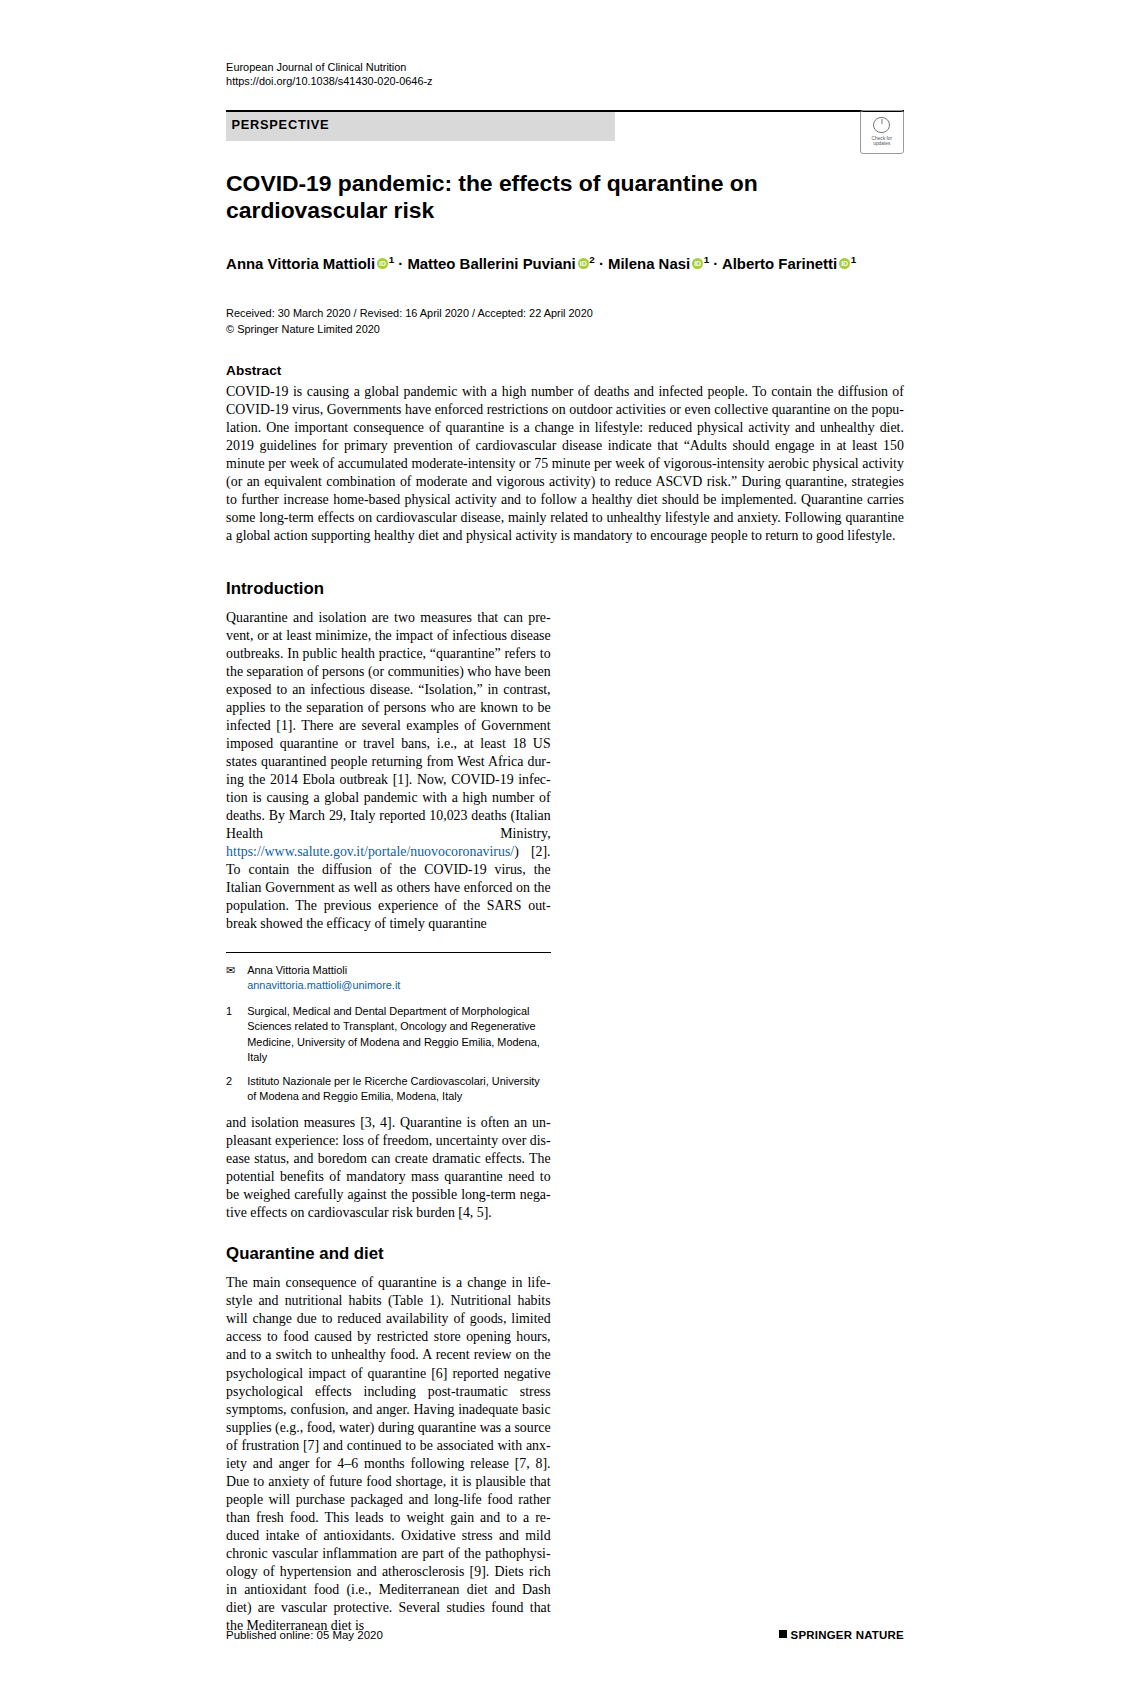European Journal of Clinical Nutrition
https://doi.org/10.1038/s41430-020-0646-z
PERSPECTIVE
Check for updates
COVID-19 pandemic: the effects of quarantine on cardiovascular risk
Anna Vittoria Mattioli1 · Matteo Ballerini Puviani2 · Milena Nasi1 · Alberto Farinetti1
Received: 30 March 2020 / Revised: 16 April 2020 / Accepted: 22 April 2020
© Springer Nature Limited 2020
Abstract
COVID-19 is causing a global pandemic with a high number of deaths and infected people. To contain the diffusion of COVID-19 virus, Governments have enforced restrictions on outdoor activities or even collective quarantine on the population. One important consequence of quarantine is a change in lifestyle: reduced physical activity and unhealthy diet. 2019 guidelines for primary prevention of cardiovascular disease indicate that “Adults should engage in at least 150 minute per week of accumulated moderate-intensity or 75 minute per week of vigorous-intensity aerobic physical activity (or an equivalent combination of moderate and vigorous activity) to reduce ASCVD risk.” During quarantine, strategies to further increase home-based physical activity and to follow a healthy diet should be implemented. Quarantine carries some long-term effects on cardiovascular disease, mainly related to unhealthy lifestyle and anxiety. Following quarantine a global action supporting healthy diet and physical activity is mandatory to encourage people to return to good lifestyle.
Introduction
Quarantine and isolation are two measures that can prevent, or at least minimize, the impact of infectious disease outbreaks. In public health practice, “quarantine” refers to the separation of persons (or communities) who have been exposed to an infectious disease. “Isolation,” in contrast, applies to the separation of persons who are known to be infected [1]. There are several examples of Government imposed quarantine or travel bans, i.e., at least 18 US states quarantined people returning from West Africa during the 2014 Ebola outbreak [1]. Now, COVID-19 infection is causing a global pandemic with a high number of deaths. By March 29, Italy reported 10,023 deaths (Italian Health Ministry, https://www.salute.gov.it/portale/nuovocoronavirus/) [2]. To contain the diffusion of the COVID-19 virus, the Italian Government as well as others have enforced on the population. The previous experience of the SARS outbreak showed the efficacy of timely quarantine
✉
Anna Vittoria Mattioli
annavittoria.mattioli@unimore.it
1
Surgical, Medical and Dental Department of Morphological Sciences related to Transplant, Oncology and Regenerative Medicine, University of Modena and Reggio Emilia, Modena, Italy
2
Istituto Nazionale per le Ricerche Cardiovascolari, University of Modena and Reggio Emilia, Modena, Italy
and isolation measures [3, 4]. Quarantine is often an unpleasant experience: loss of freedom, uncertainty over disease status, and boredom can create dramatic effects. The potential benefits of mandatory mass quarantine need to be weighed carefully against the possible long-term negative effects on cardiovascular risk burden [4, 5].
Quarantine and diet
The main consequence of quarantine is a change in lifestyle and nutritional habits (Table 1). Nutritional habits will change due to reduced availability of goods, limited access to food caused by restricted store opening hours, and to a switch to unhealthy food. A recent review on the psychological impact of quarantine [6] reported negative psychological effects including post-traumatic stress symptoms, confusion, and anger. Having inadequate basic supplies (e.g., food, water) during quarantine was a source of frustration [7] and continued to be associated with anxiety and anger for 4–6 months following release [7, 8]. Due to anxiety of future food shortage, it is plausible that people will purchase packaged and long-life food rather than fresh food. This leads to weight gain and to a reduced intake of antioxidants. Oxidative stress and mild chronic vascular inflammation are part of the pathophysiology of hypertension and atherosclerosis [9]. Diets rich in antioxidant food (i.e., Mediterranean diet and Dash diet) are vascular protective. Several studies found that the Mediterranean diet is
Published online: 05 May 2020
SPRINGER NATURE